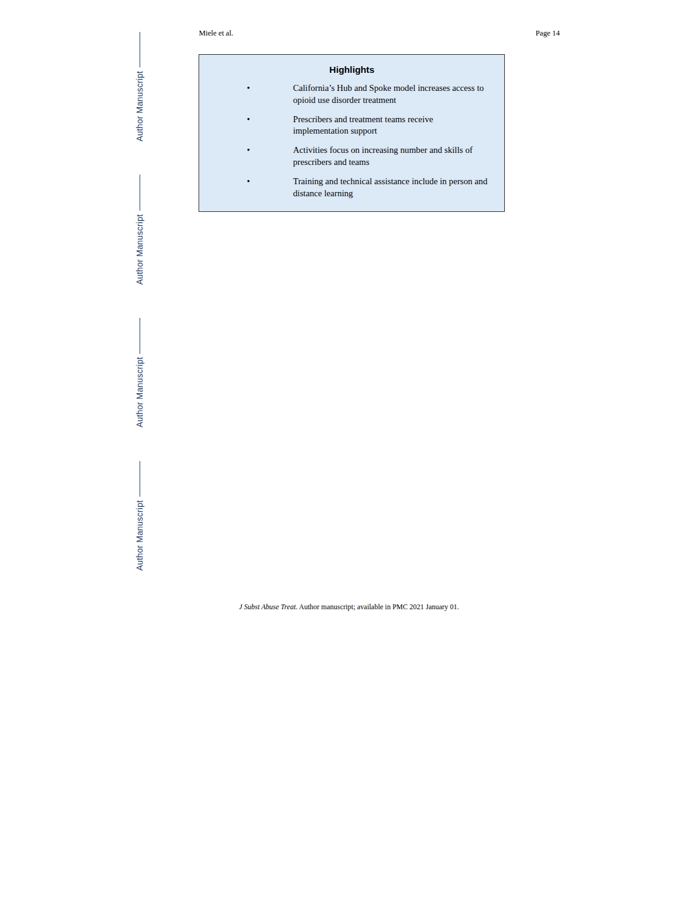Author Manuscript
Author Manuscript
Author Manuscript
Author Manuscript
Miele et al. Page 14
Highlights
California’s Hub and Spoke model increases access to opioid use disorder treatment
Prescribers and treatment teams receive implementation support
Activities focus on increasing number and skills of prescribers and teams
Training and technical assistance include in person and distance learning
J Subst Abuse Treat. Author manuscript; available in PMC 2021 January 01.